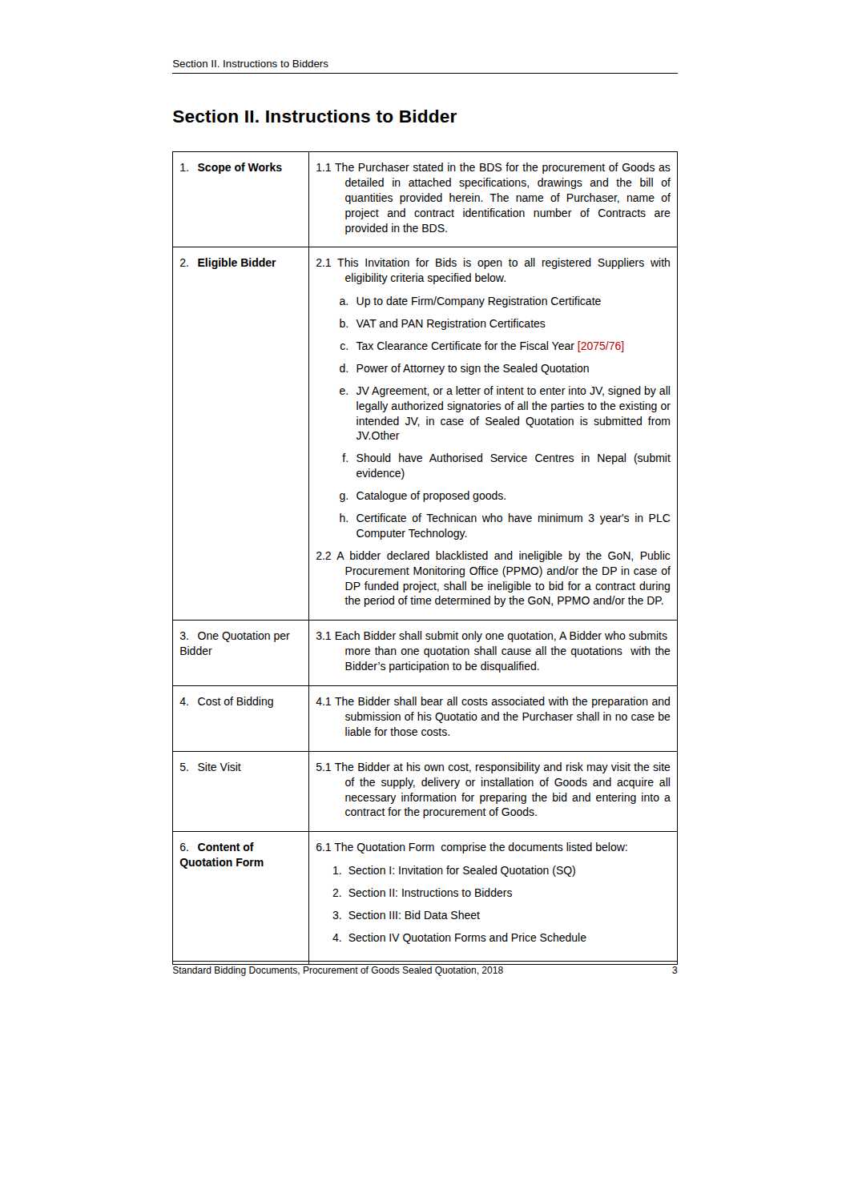Section II. Instructions to Bidders
Section II. Instructions to Bidder
| 1. Scope of Works | 1.1 The Purchaser stated in the BDS for the procurement of Goods as detailed in attached specifications, drawings and the bill of quantities provided herein. The name of Purchaser, name of project and contract identification number of Contracts are provided in the BDS. |
| 2. Eligible Bidder | 2.1 This Invitation for Bids is open to all registered Suppliers with eligibility criteria specified below. Up to date Firm/Company Registration Certificate VAT and PAN Registration Certificates Tax Clearance Certificate for the Fiscal Year [2075/76] Power of Attorney to sign the Sealed Quotation JV Agreement, or a letter of intent to enter into JV, signed by all legally authorized signatories of all the parties to the existing or intended JV, in case of Sealed Quotation is submitted from JV.Other Should have Authorised Service Centres in Nepal (submit evidence) Catalogue of proposed goods. Certificate of Technican who have minimum 3 year's in PLC Computer Technology. 2.2 A bidder declared blacklisted and ineligible by the GoN, Public Procurement Monitoring Office (PPMO) and/or the DP in case of DP funded project, shall be ineligible to bid for a contract during the period of time determined by the GoN, PPMO and/or the DP. |
| 3. One Quotation per Bidder | 3.1 Each Bidder shall submit only one quotation, A Bidder who submits more than one quotation shall cause all the quotations with the Bidder’s participation to be disqualified. |
| 4. Cost of Bidding | 4.1 The Bidder shall bear all costs associated with the preparation and submission of his Quotatio and the Purchaser shall in no case be liable for those costs. |
| 5. Site Visit | 5.1 The Bidder at his own cost, responsibility and risk may visit the site of the supply, delivery or installation of Goods and acquire all necessary information for preparing the bid and entering into a contract for the procurement of Goods. |
| 6. Content of Quotation Form | 6.1 The Quotation Form comprise the documents listed below: Section I: Invitation for Sealed Quotation (SQ) Section II: Instructions to Bidders Section III: Bid Data Sheet Section IV Quotation Forms and Price Schedule |
Standard Bidding Documents, Procurement of Goods Sealed Quotation, 2018 3